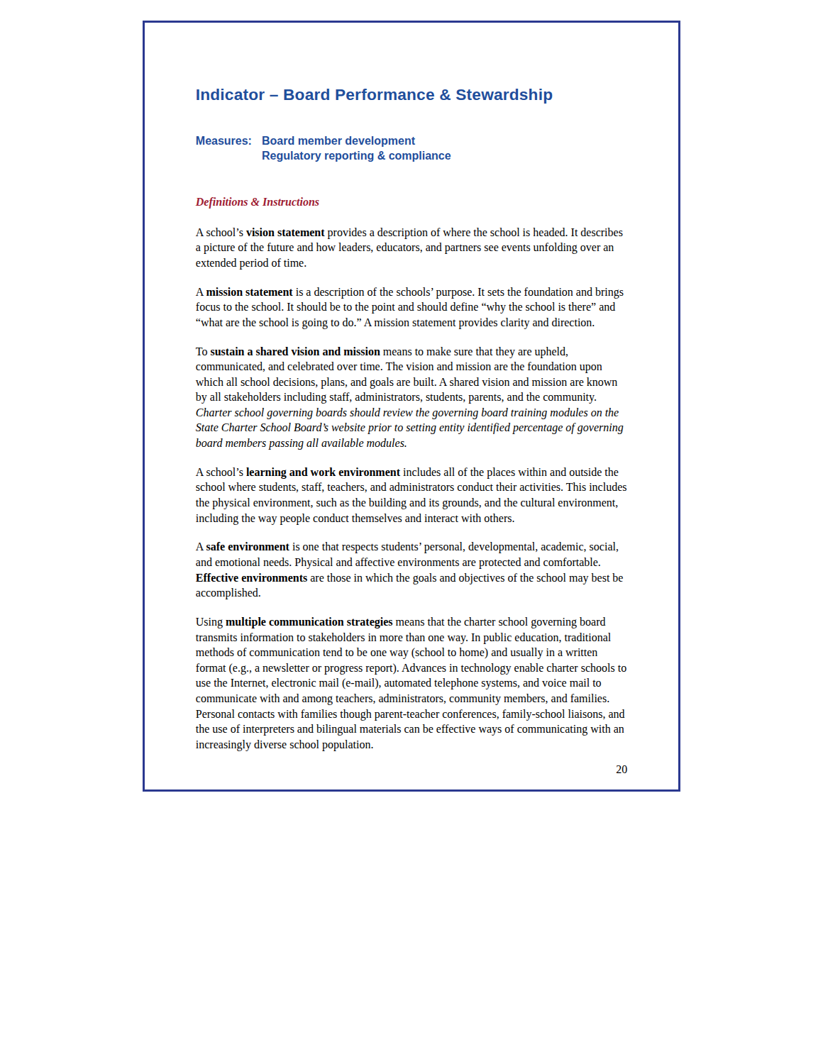Indicator – Board Performance & Stewardship
| Measures: | Board member development Regulatory reporting & compliance |
Definitions & Instructions
A school’s vision statement provides a description of where the school is headed. It describes a picture of the future and how leaders, educators, and partners see events unfolding over an extended period of time.
A mission statement is a description of the schools’ purpose. It sets the foundation and brings focus to the school. It should be to the point and should define “why the school is there” and “what are the school is going to do.” A mission statement provides clarity and direction.
To sustain a shared vision and mission means to make sure that they are upheld, communicated, and celebrated over time. The vision and mission are the foundation upon which all school decisions, plans, and goals are built. A shared vision and mission are known by all stakeholders including staff, administrators, students, parents, and the community. Charter school governing boards should review the governing board training modules on the State Charter School Board’s website prior to setting entity identified percentage of governing board members passing all available modules.
A school’s learning and work environment includes all of the places within and outside the school where students, staff, teachers, and administrators conduct their activities. This includes the physical environment, such as the building and its grounds, and the cultural environment, including the way people conduct themselves and interact with others.
A safe environment is one that respects students’ personal, developmental, academic, social, and emotional needs. Physical and affective environments are protected and comfortable. Effective environments are those in which the goals and objectives of the school may best be accomplished.
Using multiple communication strategies means that the charter school governing board transmits information to stakeholders in more than one way. In public education, traditional methods of communication tend to be one way (school to home) and usually in a written format (e.g., a newsletter or progress report). Advances in technology enable charter schools to use the Internet, electronic mail (e-mail), automated telephone systems, and voice mail to communicate with and among teachers, administrators, community members, and families. Personal contacts with families though parent-teacher conferences, family-school liaisons, and the use of interpreters and bilingual materials can be effective ways of communicating with an increasingly diverse school population.
20